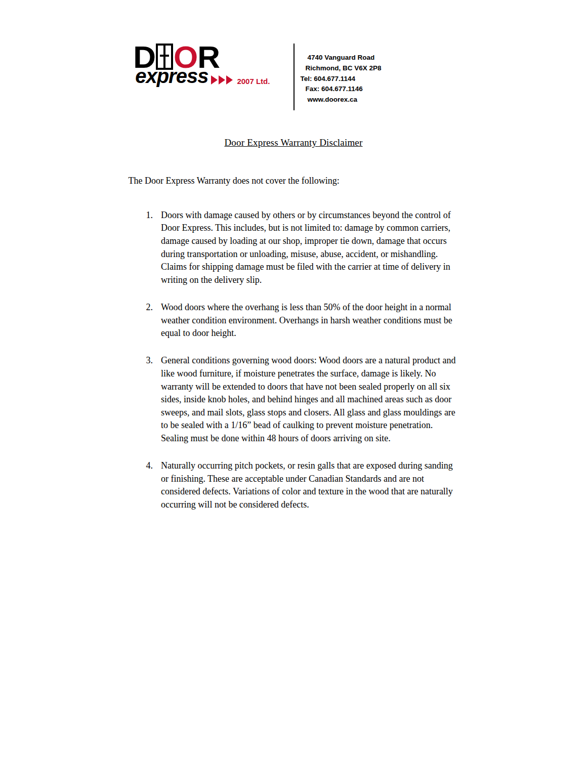D OR
express 2007 Ltd.
4740 Vanguard Road
Richmond, BC V6X 2P8
Tel: 604.677.1144
Fax: 604.677.1146
www.doorex.ca
Door Express Warranty Disclaimer
The Door Express Warranty does not cover the following:
Doors with damage caused by others or by circumstances beyond the control of Door Express. This includes, but is not limited to: damage by common carriers, damage caused by loading at our shop, improper tie down, damage that occurs during transportation or unloading, misuse, abuse, accident, or mishandling. Claims for shipping damage must be filed with the carrier at time of delivery in writing on the delivery slip.
Wood doors where the overhang is less than 50% of the door height in a normal weather condition environment. Overhangs in harsh weather conditions must be equal to door height.
General conditions governing wood doors: Wood doors are a natural product and like wood furniture, if moisture penetrates the surface, damage is likely. No warranty will be extended to doors that have not been sealed properly on all six sides, inside knob holes, and behind hinges and all machined areas such as door sweeps, and mail slots, glass stops and closers. All glass and glass mouldings are to be sealed with a 1/16” bead of caulking to prevent moisture penetration. Sealing must be done within 48 hours of doors arriving on site.
Naturally occurring pitch pockets, or resin galls that are exposed during sanding or finishing. These are acceptable under Canadian Standards and are not considered defects. Variations of color and texture in the wood that are naturally occurring will not be considered defects.